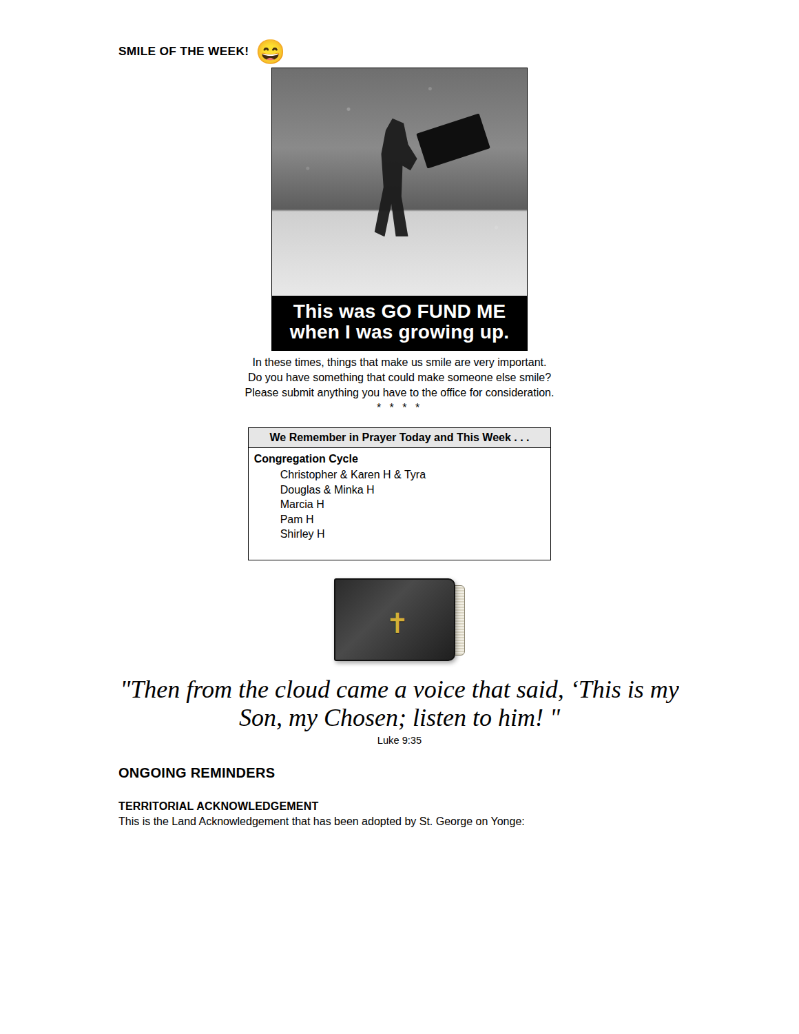SMILE OF THE WEEK! 😄
This was GO FUND ME when I was growing up.
In these times, things that make us smile are very important.
Do you have something that could make someone else smile?
Please submit anything you have to the office for consideration.
* * * *
| We Remember in Prayer Today and This Week . . . |
| --- |
| Congregation Cycle Christopher & Karen H & Tyra Douglas & Minka H Marcia H Pam H Shirley H |
✝
"Then from the cloud came a voice that said, ‘This is my Son, my Chosen; listen to him! "
Luke 9:35
ONGOING REMINDERS
TERRITORIAL ACKNOWLEDGEMENT
This is the Land Acknowledgement that has been adopted by St. George on Yonge: